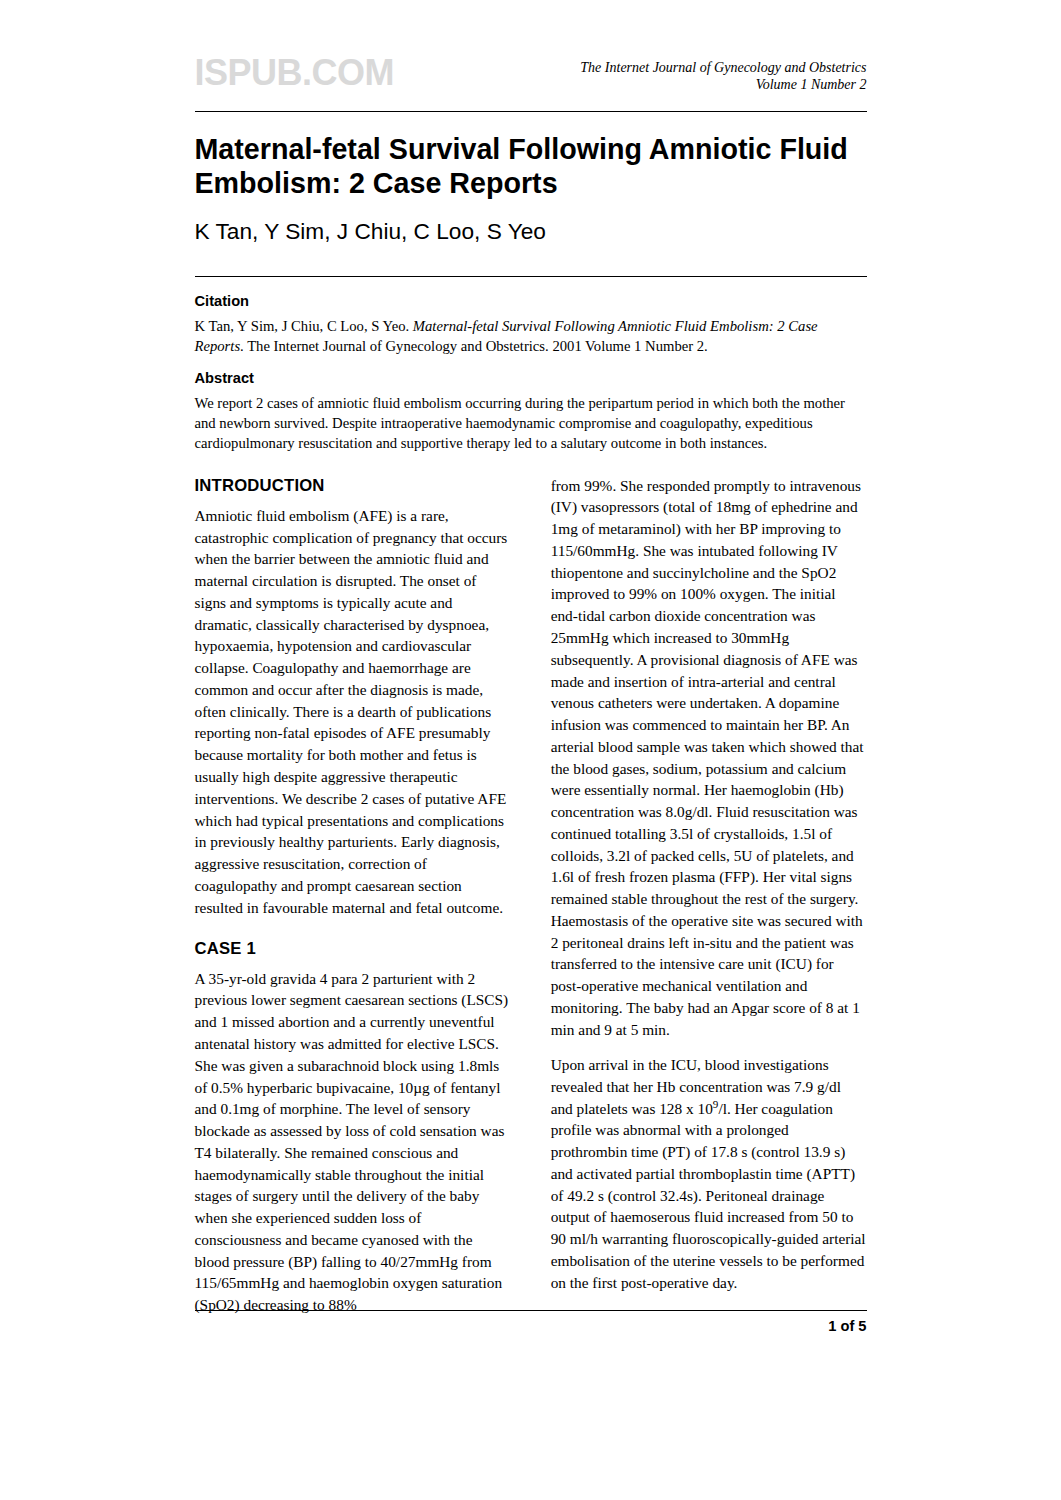ISPUB.COM
The Internet Journal of Gynecology and Obstetrics
Volume 1 Number 2
Maternal-fetal Survival Following Amniotic Fluid Embolism: 2 Case Reports
K Tan, Y Sim, J Chiu, C Loo, S Yeo
Citation
K Tan, Y Sim, J Chiu, C Loo, S Yeo. Maternal-fetal Survival Following Amniotic Fluid Embolism: 2 Case Reports. The Internet Journal of Gynecology and Obstetrics. 2001 Volume 1 Number 2.
Abstract
We report 2 cases of amniotic fluid embolism occurring during the peripartum period in which both the mother and newborn survived. Despite intraoperative haemodynamic compromise and coagulopathy, expeditious cardiopulmonary resuscitation and supportive therapy led to a salutary outcome in both instances.
INTRODUCTION
Amniotic fluid embolism (AFE) is a rare, catastrophic complication of pregnancy that occurs when the barrier between the amniotic fluid and maternal circulation is disrupted. The onset of signs and symptoms is typically acute and dramatic, classically characterised by dyspnoea, hypoxaemia, hypotension and cardiovascular collapse. Coagulopathy and haemorrhage are common and occur after the diagnosis is made, often clinically. There is a dearth of publications reporting non-fatal episodes of AFE presumably because mortality for both mother and fetus is usually high despite aggressive therapeutic interventions. We describe 2 cases of putative AFE which had typical presentations and complications in previously healthy parturients. Early diagnosis, aggressive resuscitation, correction of coagulopathy and prompt caesarean section resulted in favourable maternal and fetal outcome.
CASE 1
A 35-yr-old gravida 4 para 2 parturient with 2 previous lower segment caesarean sections (LSCS) and 1 missed abortion and a currently uneventful antenatal history was admitted for elective LSCS. She was given a subarachnoid block using 1.8mls of 0.5% hyperbaric bupivacaine, 10µg of fentanyl and 0.1mg of morphine. The level of sensory blockade as assessed by loss of cold sensation was T4 bilaterally. She remained conscious and haemodynamically stable throughout the initial stages of surgery until the delivery of the baby when she experienced sudden loss of consciousness and became cyanosed with the blood pressure (BP) falling to 40/27mmHg from 115/65mmHg and haemoglobin oxygen saturation (SpO2) decreasing to 88%
from 99%. She responded promptly to intravenous (IV) vasopressors (total of 18mg of ephedrine and 1mg of metaraminol) with her BP improving to 115/60mmHg. She was intubated following IV thiopentone and succinylcholine and the SpO2 improved to 99% on 100% oxygen. The initial end-tidal carbon dioxide concentration was 25mmHg which increased to 30mmHg subsequently. A provisional diagnosis of AFE was made and insertion of intra-arterial and central venous catheters were undertaken. A dopamine infusion was commenced to maintain her BP. An arterial blood sample was taken which showed that the blood gases, sodium, potassium and calcium were essentially normal. Her haemoglobin (Hb) concentration was 8.0g/dl. Fluid resuscitation was continued totalling 3.5l of crystalloids, 1.5l of colloids, 3.2l of packed cells, 5U of platelets, and 1.6l of fresh frozen plasma (FFP). Her vital signs remained stable throughout the rest of the surgery. Haemostasis of the operative site was secured with 2 peritoneal drains left in-situ and the patient was transferred to the intensive care unit (ICU) for post-operative mechanical ventilation and monitoring. The baby had an Apgar score of 8 at 1 min and 9 at 5 min.
Upon arrival in the ICU, blood investigations revealed that her Hb concentration was 7.9 g/dl and platelets was 128 x 109/l. Her coagulation profile was abnormal with a prolonged prothrombin time (PT) of 17.8 s (control 13.9 s) and activated partial thromboplastin time (APTT) of 49.2 s (control 32.4s). Peritoneal drainage output of haemoserous fluid increased from 50 to 90 ml/h warranting fluoroscopically-guided arterial embolisation of the uterine vessels to be performed on the first post-operative day.
1 of 5